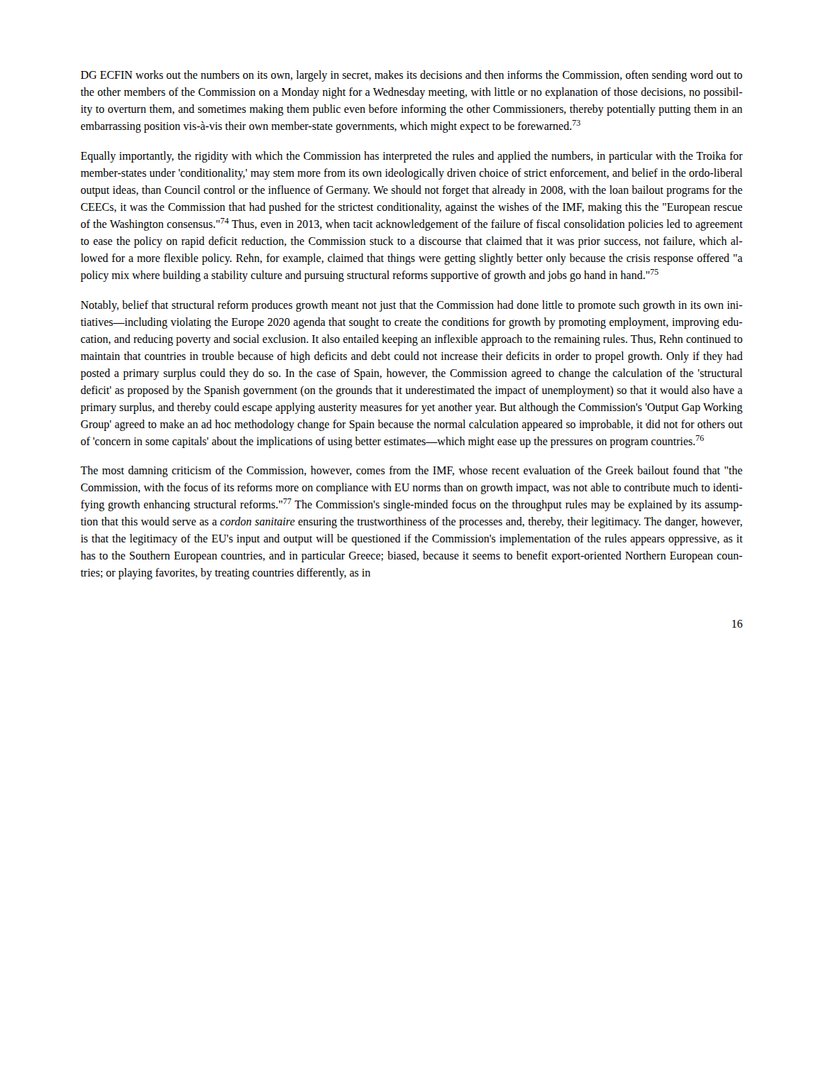DG ECFIN works out the numbers on its own, largely in secret, makes its decisions and then informs the Commission, often sending word out to the other members of the Commission on a Monday night for a Wednesday meeting, with little or no explanation of those decisions, no possibility to overturn them, and sometimes making them public even before informing the other Commissioners, thereby potentially putting them in an embarrassing position vis-à-vis their own member-state governments, which might expect to be forewarned.73
Equally importantly, the rigidity with which the Commission has interpreted the rules and applied the numbers, in particular with the Troika for member-states under 'conditionality,' may stem more from its own ideologically driven choice of strict enforcement, and belief in the ordo-liberal output ideas, than Council control or the influence of Germany. We should not forget that already in 2008, with the loan bailout programs for the CEECs, it was the Commission that had pushed for the strictest conditionality, against the wishes of the IMF, making this the "European rescue of the Washington consensus."74 Thus, even in 2013, when tacit acknowledgement of the failure of fiscal consolidation policies led to agreement to ease the policy on rapid deficit reduction, the Commission stuck to a discourse that claimed that it was prior success, not failure, which allowed for a more flexible policy. Rehn, for example, claimed that things were getting slightly better only because the crisis response offered "a policy mix where building a stability culture and pursuing structural reforms supportive of growth and jobs go hand in hand."75
Notably, belief that structural reform produces growth meant not just that the Commission had done little to promote such growth in its own initiatives—including violating the Europe 2020 agenda that sought to create the conditions for growth by promoting employment, improving education, and reducing poverty and social exclusion. It also entailed keeping an inflexible approach to the remaining rules. Thus, Rehn continued to maintain that countries in trouble because of high deficits and debt could not increase their deficits in order to propel growth. Only if they had posted a primary surplus could they do so. In the case of Spain, however, the Commission agreed to change the calculation of the 'structural deficit' as proposed by the Spanish government (on the grounds that it underestimated the impact of unemployment) so that it would also have a primary surplus, and thereby could escape applying austerity measures for yet another year. But although the Commission's 'Output Gap Working Group' agreed to make an ad hoc methodology change for Spain because the normal calculation appeared so improbable, it did not for others out of 'concern in some capitals' about the implications of using better estimates—which might ease up the pressures on program countries.76
The most damning criticism of the Commission, however, comes from the IMF, whose recent evaluation of the Greek bailout found that "the Commission, with the focus of its reforms more on compliance with EU norms than on growth impact, was not able to contribute much to identifying growth enhancing structural reforms."77 The Commission's single-minded focus on the throughput rules may be explained by its assumption that this would serve as a cordon sanitaire ensuring the trustworthiness of the processes and, thereby, their legitimacy. The danger, however, is that the legitimacy of the EU's input and output will be questioned if the Commission's implementation of the rules appears oppressive, as it has to the Southern European countries, and in particular Greece; biased, because it seems to benefit export-oriented Northern European countries; or playing favorites, by treating countries differently, as in
16